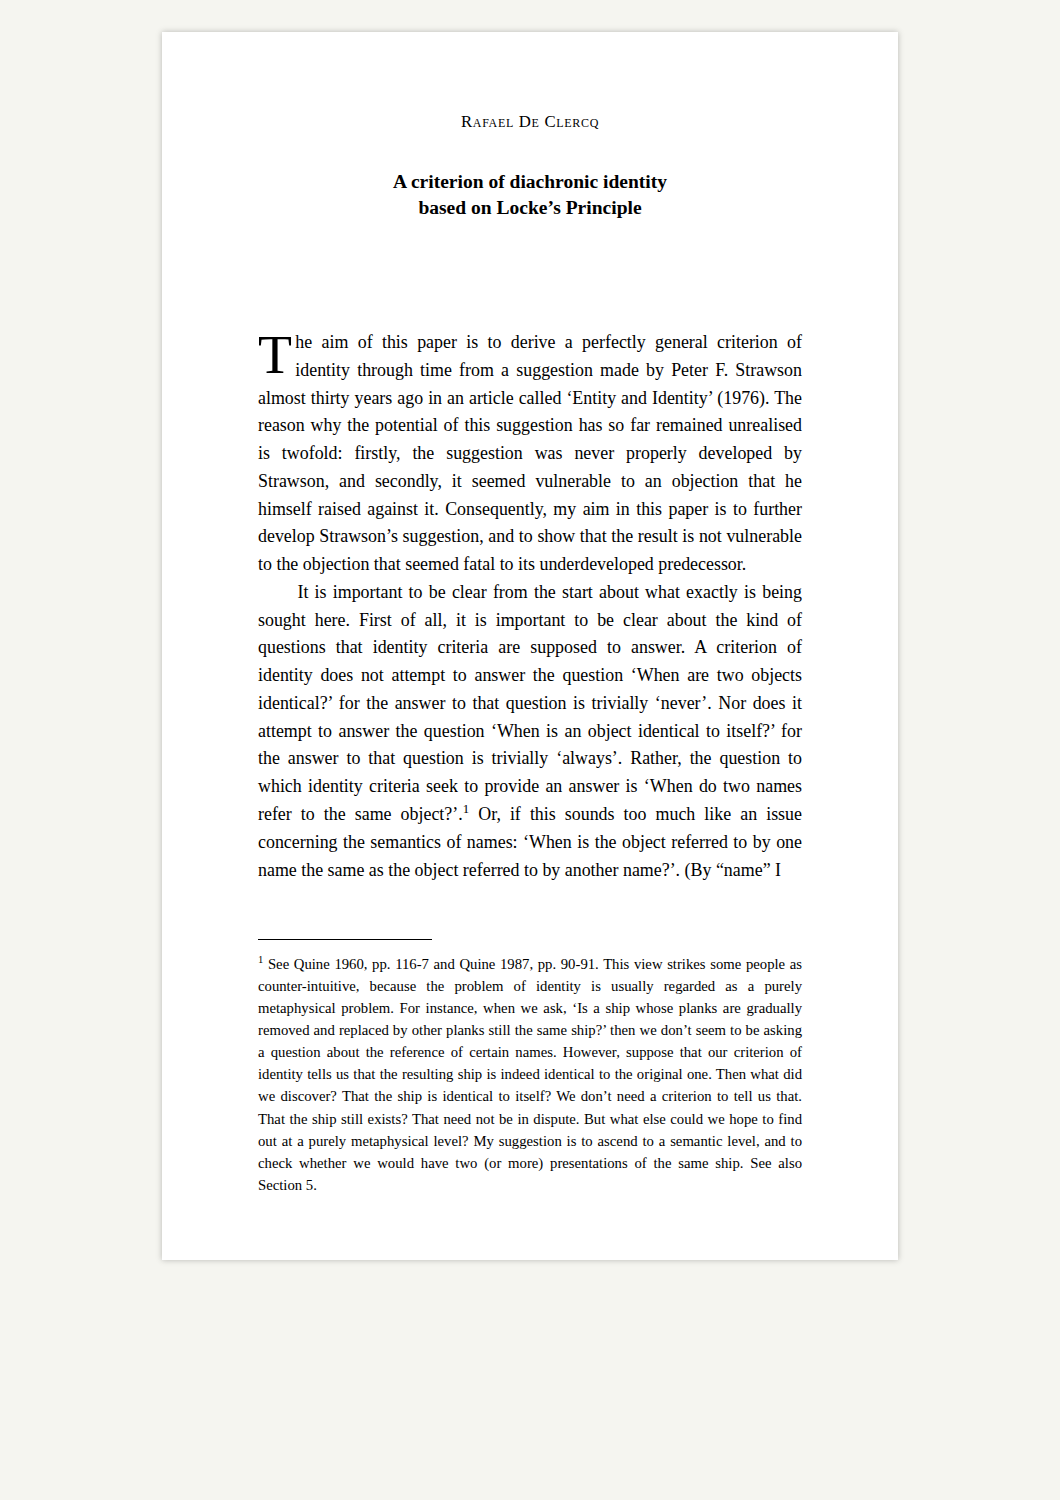Rafael De Clercq
A criterion of diachronic identity
based on Locke’s Principle
The aim of this paper is to derive a perfectly general criterion of identity through time from a suggestion made by Peter F. Strawson almost thirty years ago in an article called ‘Entity and Identity’ (1976). The reason why the potential of this suggestion has so far remained unrealised is twofold: firstly, the suggestion was never properly developed by Strawson, and secondly, it seemed vulnerable to an objection that he himself raised against it. Consequently, my aim in this paper is to further develop Strawson’s suggestion, and to show that the result is not vulnerable to the objection that seemed fatal to its underdeveloped predecessor.
It is important to be clear from the start about what exactly is being sought here. First of all, it is important to be clear about the kind of questions that identity criteria are supposed to answer. A criterion of identity does not attempt to answer the question ‘When are two objects identical?’ for the answer to that question is trivially ‘never’. Nor does it attempt to answer the question ‘When is an object identical to itself?’ for the answer to that question is trivially ‘always’. Rather, the question to which identity criteria seek to provide an answer is ‘When do two names refer to the same object?’.1 Or, if this sounds too much like an issue concerning the semantics of names: ‘When is the object referred to by one name the same as the object referred to by another name?’. (By “name” I
1 See Quine 1960, pp. 116-7 and Quine 1987, pp. 90-91. This view strikes some people as counter-intuitive, because the problem of identity is usually regarded as a purely metaphysical problem. For instance, when we ask, ‘Is a ship whose planks are gradually removed and replaced by other planks still the same ship?’ then we don’t seem to be asking a question about the reference of certain names. However, suppose that our criterion of identity tells us that the resulting ship is indeed identical to the original one. Then what did we discover? That the ship is identical to itself? We don’t need a criterion to tell us that. That the ship still exists? That need not be in dispute. But what else could we hope to find out at a purely metaphysical level? My suggestion is to ascend to a semantic level, and to check whether we would have two (or more) presentations of the same ship. See also Section 5.